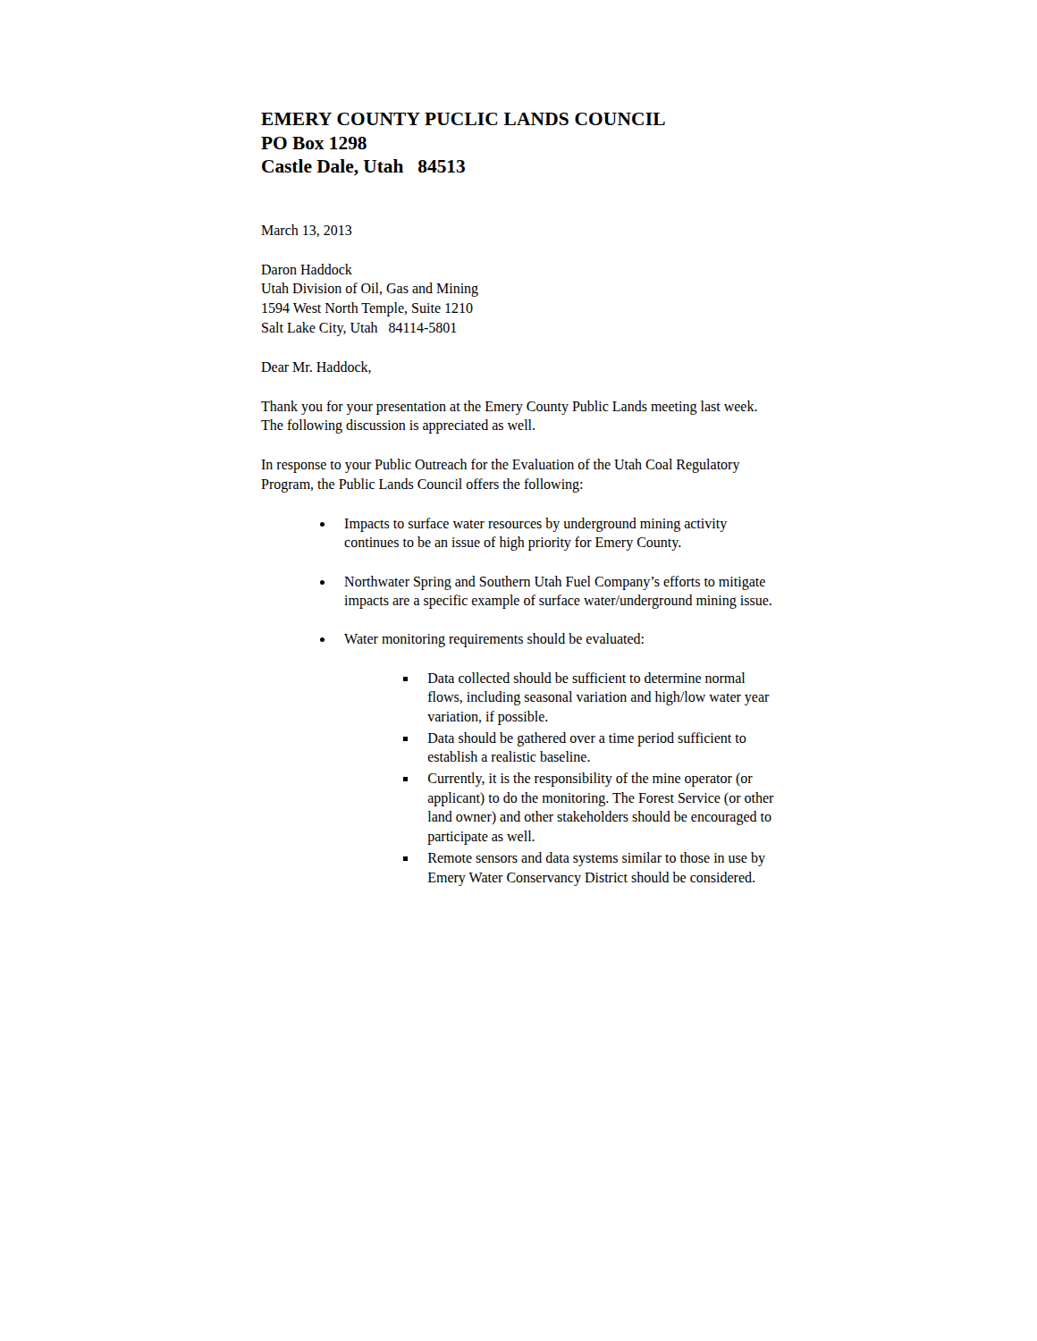EMERY COUNTY PUCLIC LANDS COUNCIL
PO Box 1298
Castle Dale, Utah 84513
March 13, 2013
Daron Haddock
Utah Division of Oil, Gas and Mining
1594 West North Temple, Suite 1210
Salt Lake City, Utah 84114-5801
Dear Mr. Haddock,
Thank you for your presentation at the Emery County Public Lands meeting last week. The following discussion is appreciated as well.
In response to your Public Outreach for the Evaluation of the Utah Coal Regulatory Program, the Public Lands Council offers the following:
Impacts to surface water resources by underground mining activity continues to be an issue of high priority for Emery County.
Northwater Spring and Southern Utah Fuel Company’s efforts to mitigate impacts are a specific example of surface water/underground mining issue.
Water monitoring requirements should be evaluated:
Data collected should be sufficient to determine normal flows, including seasonal variation and high/low water year variation, if possible.
Data should be gathered over a time period sufficient to establish a realistic baseline.
Currently, it is the responsibility of the mine operator (or applicant) to do the monitoring. The Forest Service (or other land owner) and other stakeholders should be encouraged to participate as well.
Remote sensors and data systems similar to those in use by Emery Water Conservancy District should be considered.